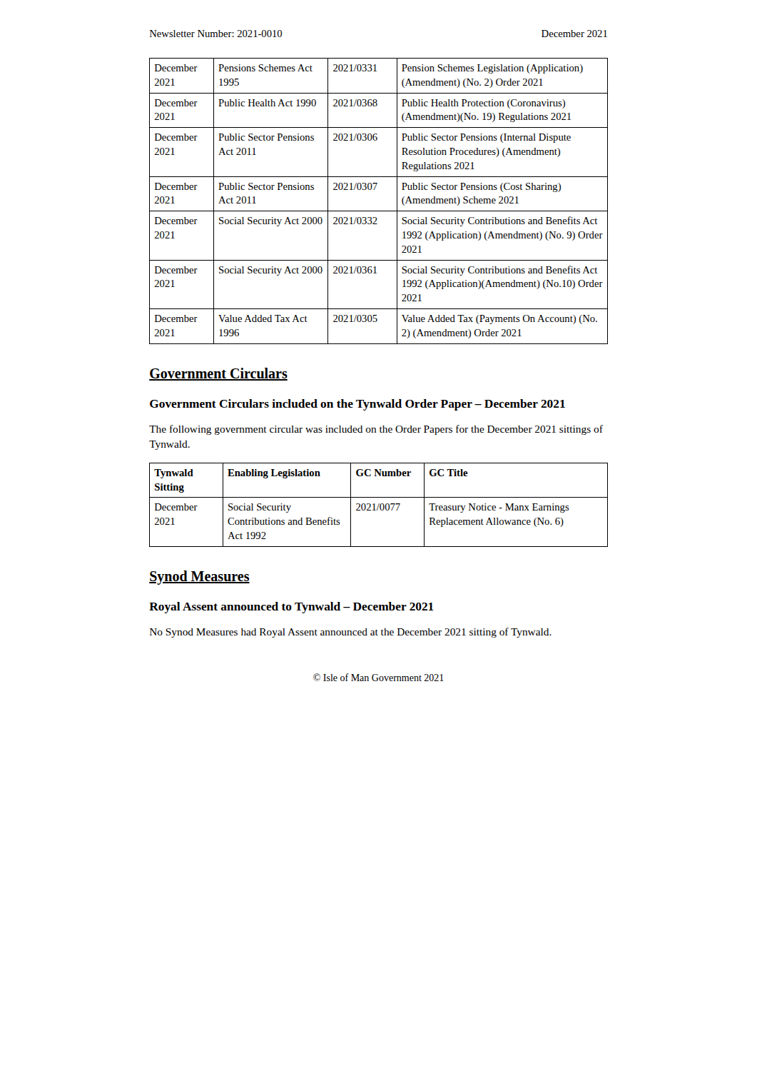Newsletter Number: 2021-0010 December 2021
| December 2021 | Pensions Schemes Act 1995 | 2021/0331 | Pension Schemes Legislation (Application) (Amendment) (No. 2) Order 2021 |
| December 2021 | Public Health Act 1990 | 2021/0368 | Public Health Protection (Coronavirus)(Amendment)(No. 19) Regulations 2021 |
| December 2021 | Public Sector Pensions Act 2011 | 2021/0306 | Public Sector Pensions (Internal Dispute Resolution Procedures) (Amendment) Regulations 2021 |
| December 2021 | Public Sector Pensions Act 2011 | 2021/0307 | Public Sector Pensions (Cost Sharing) (Amendment) Scheme 2021 |
| December 2021 | Social Security Act 2000 | 2021/0332 | Social Security Contributions and Benefits Act 1992 (Application) (Amendment) (No. 9) Order 2021 |
| December 2021 | Social Security Act 2000 | 2021/0361 | Social Security Contributions and Benefits Act 1992 (Application)(Amendment) (No.10) Order 2021 |
| December 2021 | Value Added Tax Act 1996 | 2021/0305 | Value Added Tax (Payments On Account) (No. 2) (Amendment) Order 2021 |
Government Circulars
Government Circulars included on the Tynwald Order Paper – December 2021
The following government circular was included on the Order Papers for the December 2021 sittings of Tynwald.
| Tynwald Sitting | Enabling Legislation | GC Number | GC Title |
| --- | --- | --- | --- |
| December 2021 | Social Security Contributions and Benefits Act 1992 | 2021/0077 | Treasury Notice - Manx Earnings Replacement Allowance (No. 6) |
Synod Measures
Royal Assent announced to Tynwald – December 2021
No Synod Measures had Royal Assent announced at the December 2021 sitting of Tynwald.
© Isle of Man Government 2021